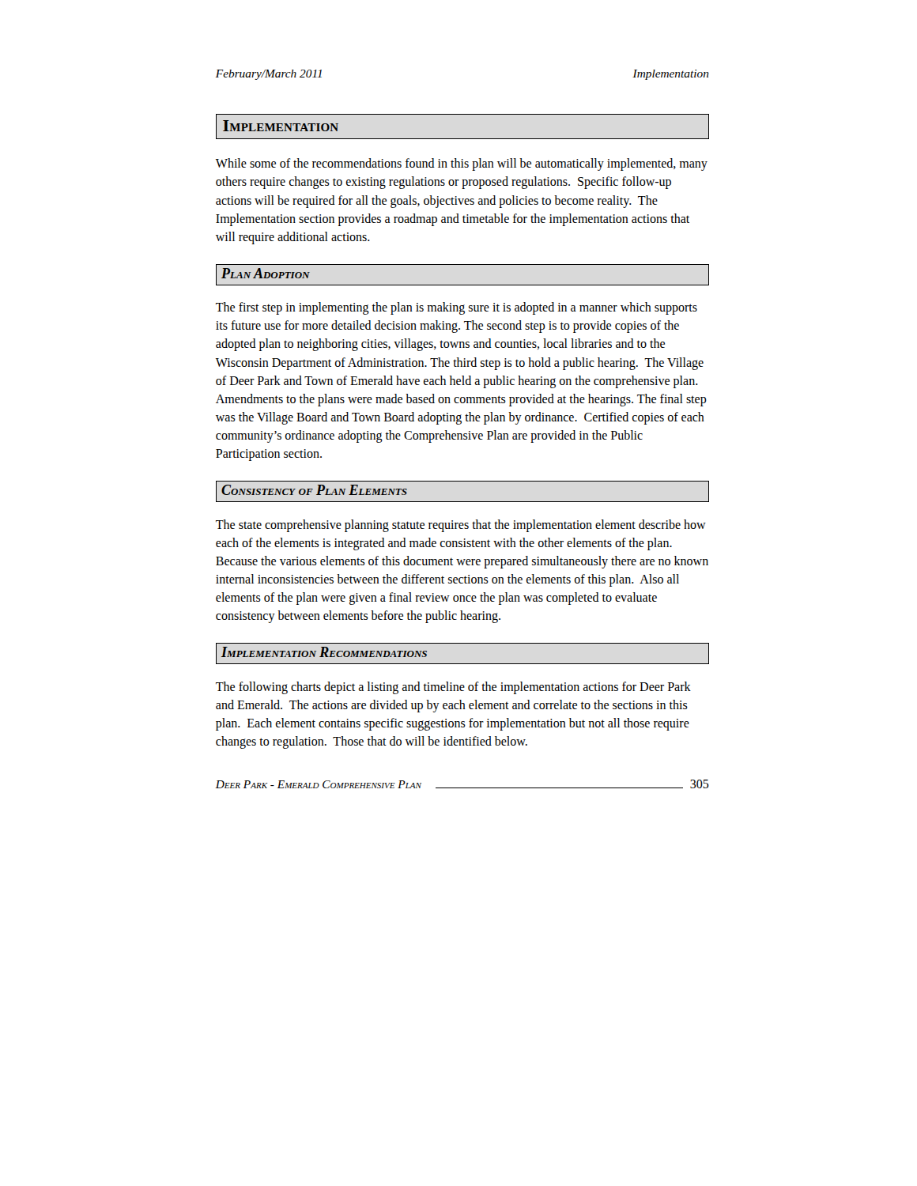February/March 2011 Implementation
Implementation
While some of the recommendations found in this plan will be automatically implemented, many others require changes to existing regulations or proposed regulations. Specific follow-up actions will be required for all the goals, objectives and policies to become reality. The Implementation section provides a roadmap and timetable for the implementation actions that will require additional actions.
Plan Adoption
The first step in implementing the plan is making sure it is adopted in a manner which supports its future use for more detailed decision making. The second step is to provide copies of the adopted plan to neighboring cities, villages, towns and counties, local libraries and to the Wisconsin Department of Administration. The third step is to hold a public hearing. The Village of Deer Park and Town of Emerald have each held a public hearing on the comprehensive plan. Amendments to the plans were made based on comments provided at the hearings. The final step was the Village Board and Town Board adopting the plan by ordinance. Certified copies of each community’s ordinance adopting the Comprehensive Plan are provided in the Public Participation section.
Consistency of Plan Elements
The state comprehensive planning statute requires that the implementation element describe how each of the elements is integrated and made consistent with the other elements of the plan. Because the various elements of this document were prepared simultaneously there are no known internal inconsistencies between the different sections on the elements of this plan. Also all elements of the plan were given a final review once the plan was completed to evaluate consistency between elements before the public hearing.
Implementation Recommendations
The following charts depict a listing and timeline of the implementation actions for Deer Park and Emerald. The actions are divided up by each element and correlate to the sections in this plan. Each element contains specific suggestions for implementation but not all those require changes to regulation. Those that do will be identified below.
Deer Park - Emerald Comprehensive Plan 305